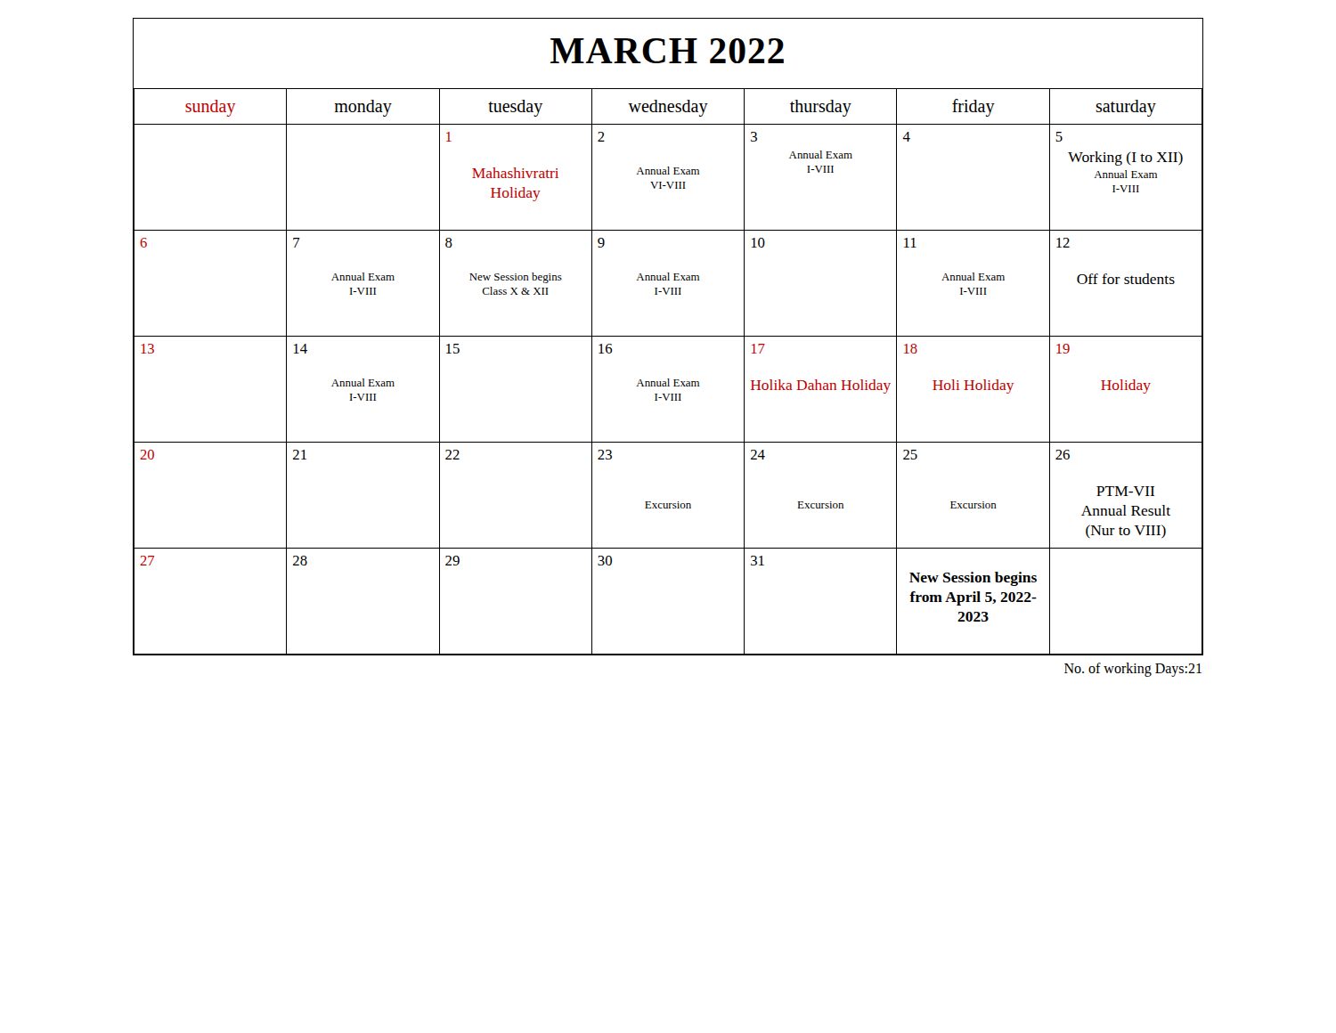MARCH 2022
| sunday | monday | tuesday | wednesday | thursday | friday | saturday |
| --- | --- | --- | --- | --- | --- | --- |
| | | 1 Mahashivratri Holiday | 2 Annual Exam VI-VIII | 3 Annual Exam I-VIII | 4 | 5 Working (I to XII) Annual Exam I-VIII |
| 6 | 7 Annual Exam I-VIII | 8 New Session begins Class X & XII | 9 Annual Exam I-VIII | 10 | 11 Annual Exam I-VIII | 12 Off for students |
| 13 | 14 Annual Exam I-VIII | 15 | 16 Annual Exam I-VIII | 17 Holika Dahan Holiday | 18 Holi Holiday | 19 Holiday |
| 20 | 21 | 22 | 23 Excursion | 24 Excursion | 25 Excursion | 26 PTM-VII Annual Result (Nur to VIII) |
| 27 | 28 | 29 | 30 | 31 | New Session begins from April 5, 2022-2023 | |
No. of working Days:21